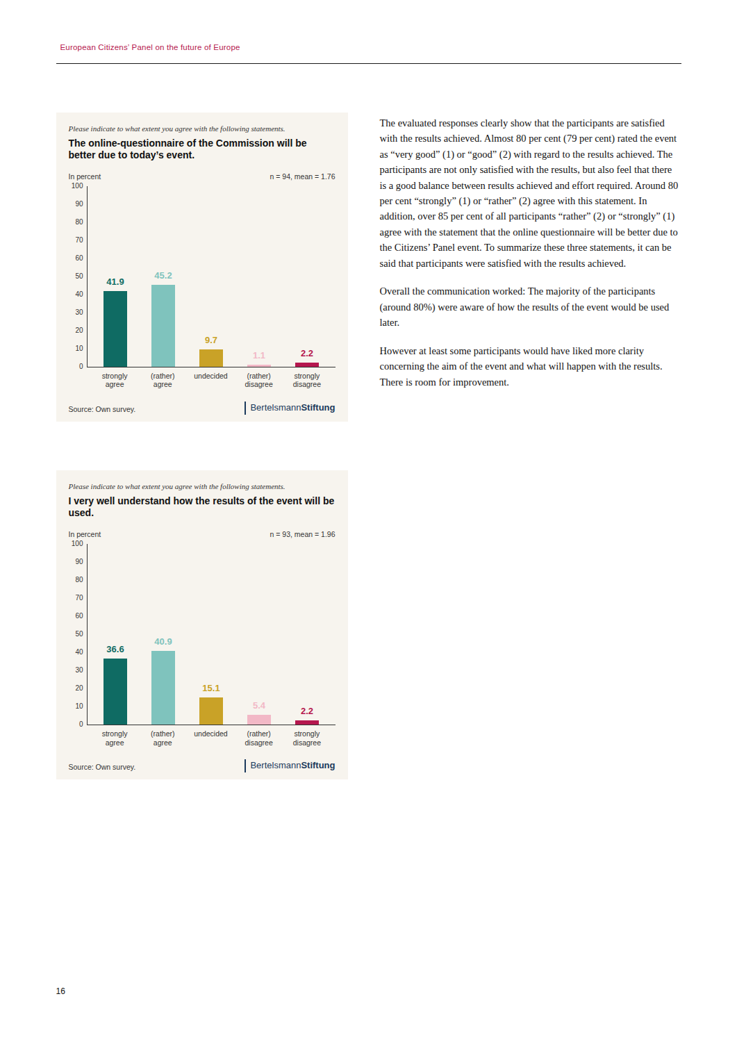European Citizens’ Panel on the future of Europe
Please indicate to what extent you agree with the following statements.
The online-questionnaire of the Commission will be better due to today’s event.
In percent n = 94, mean = 1.76
100 90 80 70 60 50 40 30 20 10 0
41.9
45.2
9.7
1.1
2.2
strongly
agree
(rather)
agree
undecided
(rather)
disagree
strongly
disagree
Source: Own survey. BertelsmannStiftung
Please indicate to what extent you agree with the following statements.
I very well understand how the results of the event will be used.
In percent n = 93, mean = 1.96
100 90 80 70 60 50 40 30 20 10 0
36.6
40.9
15.1
5.4
2.2
strongly
agree
(rather)
agree
undecided
(rather)
disagree
strongly
disagree
Source: Own survey. BertelsmannStiftung
The evaluated responses clearly show that the participants are satisfied with the results achieved. Almost 80 per cent (79 per cent) rated the event as “very good” (1) or “good” (2) with regard to the results achieved. The participants are not only satisfied with the results, but also feel that there is a good balance between results achieved and effort required. Around 80 per cent “strongly” (1) or “rather” (2) agree with this statement. In addition, over 85 per cent of all participants “rather” (2) or “strongly” (1) agree with the statement that the online questionnaire will be better due to the Citizens’ Panel event. To summarize these three statements, it can be said that participants were satisfied with the results achieved.
Overall the communication worked: The majority of the participants (around 80%) were aware of how the results of the event would be used later.
However at least some participants would have liked more clarity concerning the aim of the event and what will happen with the results. There is room for improvement.
16